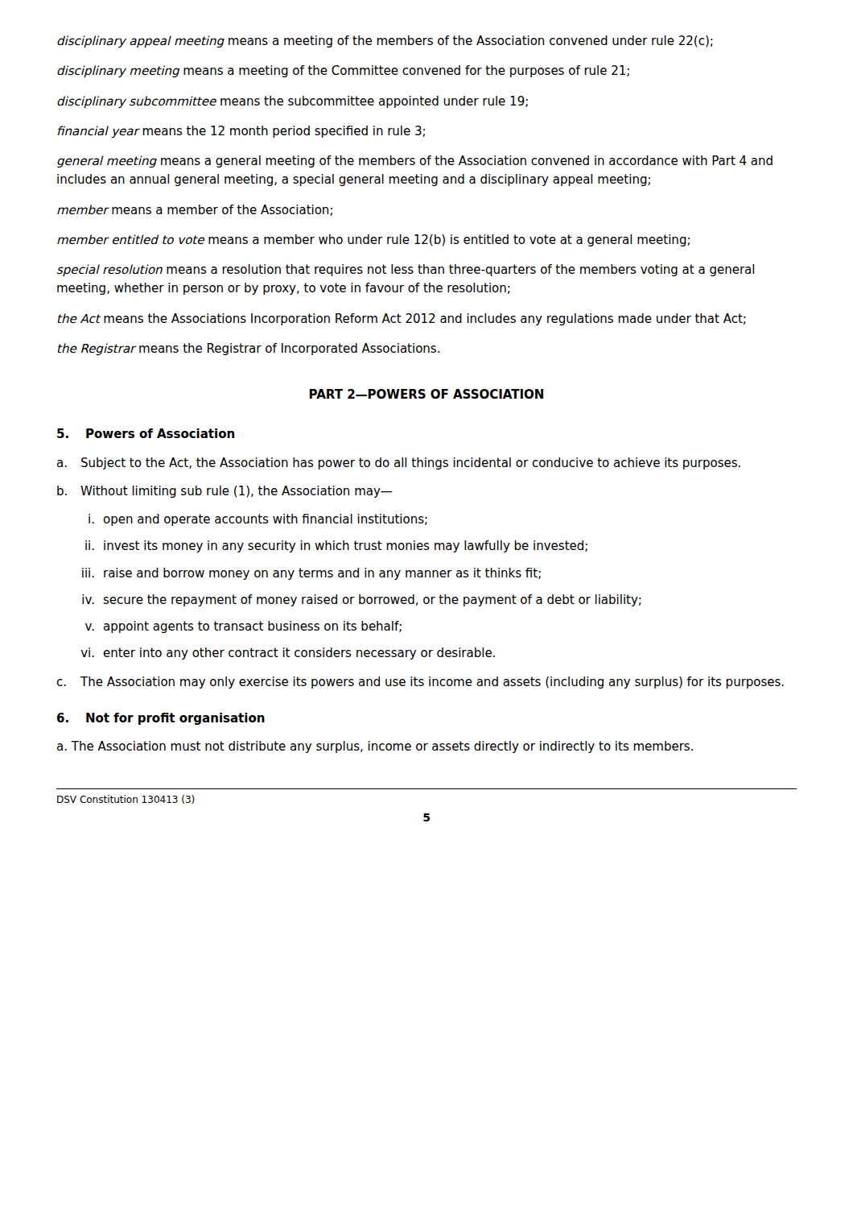disciplinary appeal meeting means a meeting of the members of the Association convened under rule 22(c);
disciplinary meeting means a meeting of the Committee convened for the purposes of rule 21;
disciplinary subcommittee means the subcommittee appointed under rule 19;
financial year means the 12 month period specified in rule 3;
general meeting means a general meeting of the members of the Association convened in accordance with Part 4 and includes an annual general meeting, a special general meeting and a disciplinary appeal meeting;
member means a member of the Association;
member entitled to vote means a member who under rule 12(b) is entitled to vote at a general meeting;
special resolution means a resolution that requires not less than three-quarters of the members voting at a general meeting, whether in person or by proxy, to vote in favour of the resolution;
the Act means the Associations Incorporation Reform Act 2012 and includes any regulations made under that Act;
the Registrar means the Registrar of Incorporated Associations.
PART 2—POWERS OF ASSOCIATION
5. Powers of Association
a. Subject to the Act, the Association has power to do all things incidental or conducive to achieve its purposes.
b. Without limiting sub rule (1), the Association may—
i. open and operate accounts with financial institutions;
ii. invest its money in any security in which trust monies may lawfully be invested;
iii. raise and borrow money on any terms and in any manner as it thinks fit;
iv. secure the repayment of money raised or borrowed, or the payment of a debt or liability;
v. appoint agents to transact business on its behalf;
vi. enter into any other contract it considers necessary or desirable.
c. The Association may only exercise its powers and use its income and assets (including any surplus) for its purposes.
6. Not for profit organisation
a. The Association must not distribute any surplus, income or assets directly or indirectly to its members.
DSV Constitution 130413 (3)
5